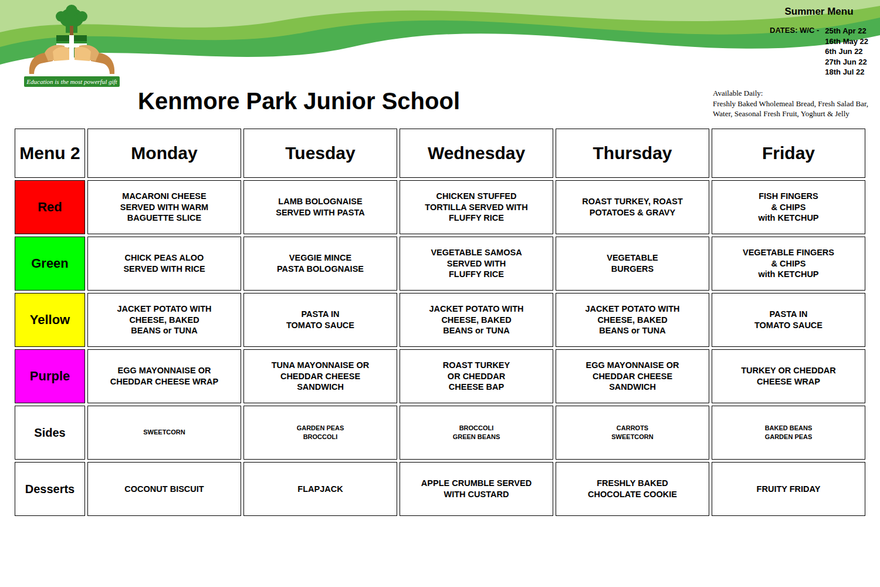Education is the most powerful gift
Kenmore Park Junior School
Summer Menu
DATES: W/C -
25th Apr 22
16th May 22
6th Jun 22
27th Jun 22
18th Jul 22
Available Daily:
Freshly Baked Wholemeal Bread, Fresh Salad Bar,
Water, Seasonal Fresh Fruit, Yoghurt & Jelly
| Menu 2 | Monday | Tuesday | Wednesday | Thursday | Friday |
| --- | --- | --- | --- | --- | --- |
| Red | MACARONI CHEESE SERVED WITH WARM BAGUETTE SLICE | LAMB BOLOGNAISE SERVED WITH PASTA | CHICKEN STUFFED TORTILLA SERVED WITH FLUFFY RICE | ROAST TURKEY, ROAST POTATOES & GRAVY | FISH FINGERS & CHIPS with KETCHUP |
| Green | CHICK PEAS ALOO SERVED WITH RICE | VEGGIE MINCE PASTA BOLOGNAISE | VEGETABLE SAMOSA SERVED WITH FLUFFY RICE | VEGETABLE BURGERS | VEGETABLE FINGERS & CHIPS with KETCHUP |
| Yellow | JACKET POTATO WITH CHEESE, BAKED BEANS or TUNA | PASTA IN TOMATO SAUCE | JACKET POTATO WITH CHEESE, BAKED BEANS or TUNA | JACKET POTATO WITH CHEESE, BAKED BEANS or TUNA | PASTA IN TOMATO SAUCE |
| Purple | EGG MAYONNAISE OR CHEDDAR CHEESE WRAP | TUNA MAYONNAISE OR CHEDDAR CHEESE SANDWICH | ROAST TURKEY OR CHEDDAR CHEESE BAP | EGG MAYONNAISE OR CHEDDAR CHEESE SANDWICH | TURKEY OR CHEDDAR CHEESE WRAP |
| Sides | SWEETCORN | GARDEN PEAS BROCCOLI | BROCCOLI GREEN BEANS | CARROTS SWEETCORN | BAKED BEANS GARDEN PEAS |
| Desserts | COCONUT BISCUIT | FLAPJACK | APPLE CRUMBLE SERVED WITH CUSTARD | FRESHLY BAKED CHOCOLATE COOKIE | FRUITY FRIDAY |